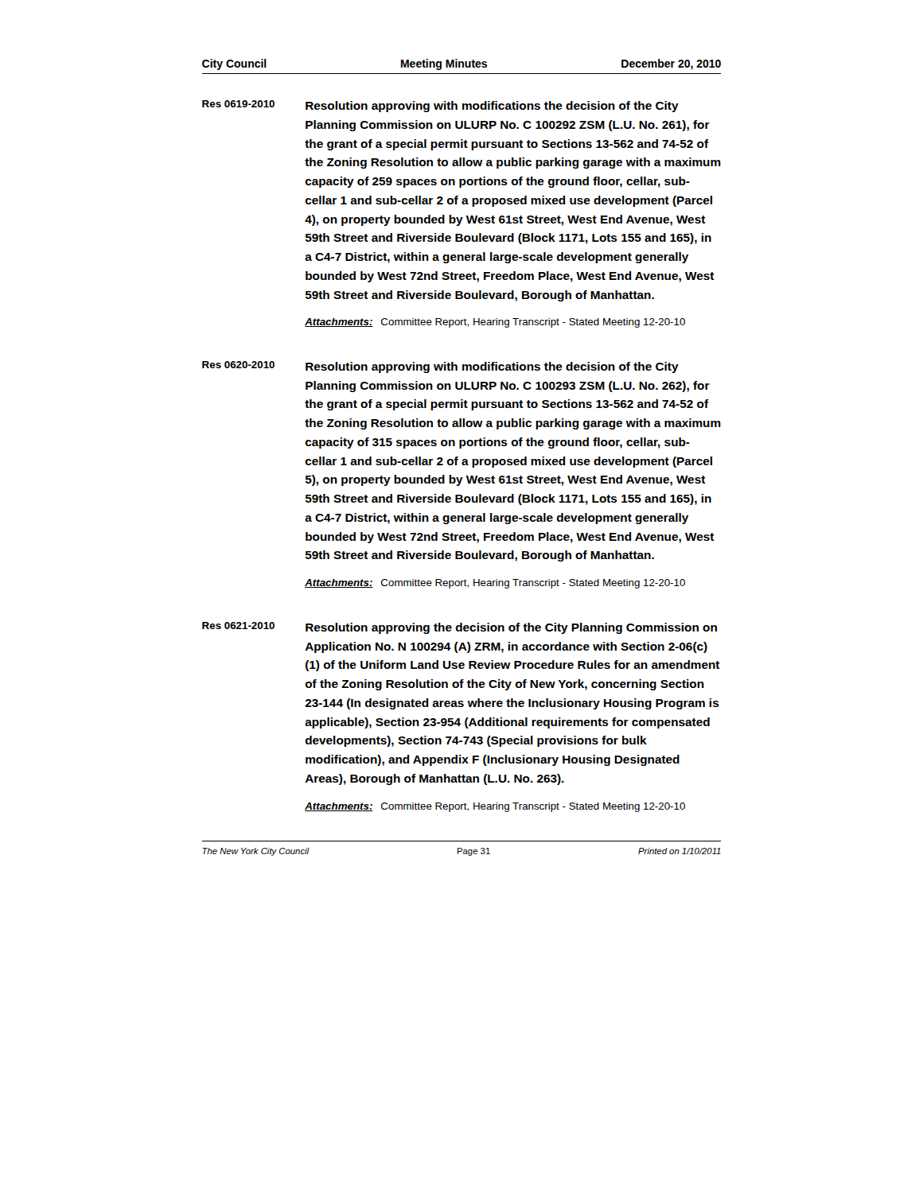City Council
Meeting Minutes
December 20, 2010
Res 0619-2010
Resolution approving with modifications the decision of the City Planning Commission on ULURP No. C 100292 ZSM (L.U. No. 261), for the grant of a special permit pursuant to Sections 13-562 and 74-52 of the Zoning Resolution to allow a public parking garage with a maximum capacity of 259 spaces on portions of the ground floor, cellar, sub-cellar 1 and sub-cellar 2 of a proposed mixed use development (Parcel 4), on property bounded by West 61st Street, West End Avenue, West 59th Street and Riverside Boulevard (Block 1171, Lots 155 and 165), in a C4-7 District, within a general large-scale development generally bounded by West 72nd Street, Freedom Place, West End Avenue, West 59th Street and Riverside Boulevard, Borough of Manhattan.
Attachments: Committee Report, Hearing Transcript - Stated Meeting 12-20-10
Res 0620-2010
Resolution approving with modifications the decision of the City Planning Commission on ULURP No. C 100293 ZSM (L.U. No. 262), for the grant of a special permit pursuant to Sections 13-562 and 74-52 of the Zoning Resolution to allow a public parking garage with a maximum capacity of 315 spaces on portions of the ground floor, cellar, sub-cellar 1 and sub-cellar 2 of a proposed mixed use development (Parcel 5), on property bounded by West 61st Street, West End Avenue, West 59th Street and Riverside Boulevard (Block 1171, Lots 155 and 165), in a C4-7 District, within a general large-scale development generally bounded by West 72nd Street, Freedom Place, West End Avenue, West 59th Street and Riverside Boulevard, Borough of Manhattan.
Attachments: Committee Report, Hearing Transcript - Stated Meeting 12-20-10
Res 0621-2010
Resolution approving the decision of the City Planning Commission on Application No. N 100294 (A) ZRM, in accordance with Section 2-06(c)(1) of the Uniform Land Use Review Procedure Rules for an amendment of the Zoning Resolution of the City of New York, concerning Section 23-144 (In designated areas where the Inclusionary Housing Program is applicable), Section 23-954 (Additional requirements for compensated developments), Section 74-743 (Special provisions for bulk modification), and Appendix F (Inclusionary Housing Designated Areas), Borough of Manhattan (L.U. No. 263).
Attachments: Committee Report, Hearing Transcript - Stated Meeting 12-20-10
The New York City Council
Page 31
Printed on 1/10/2011